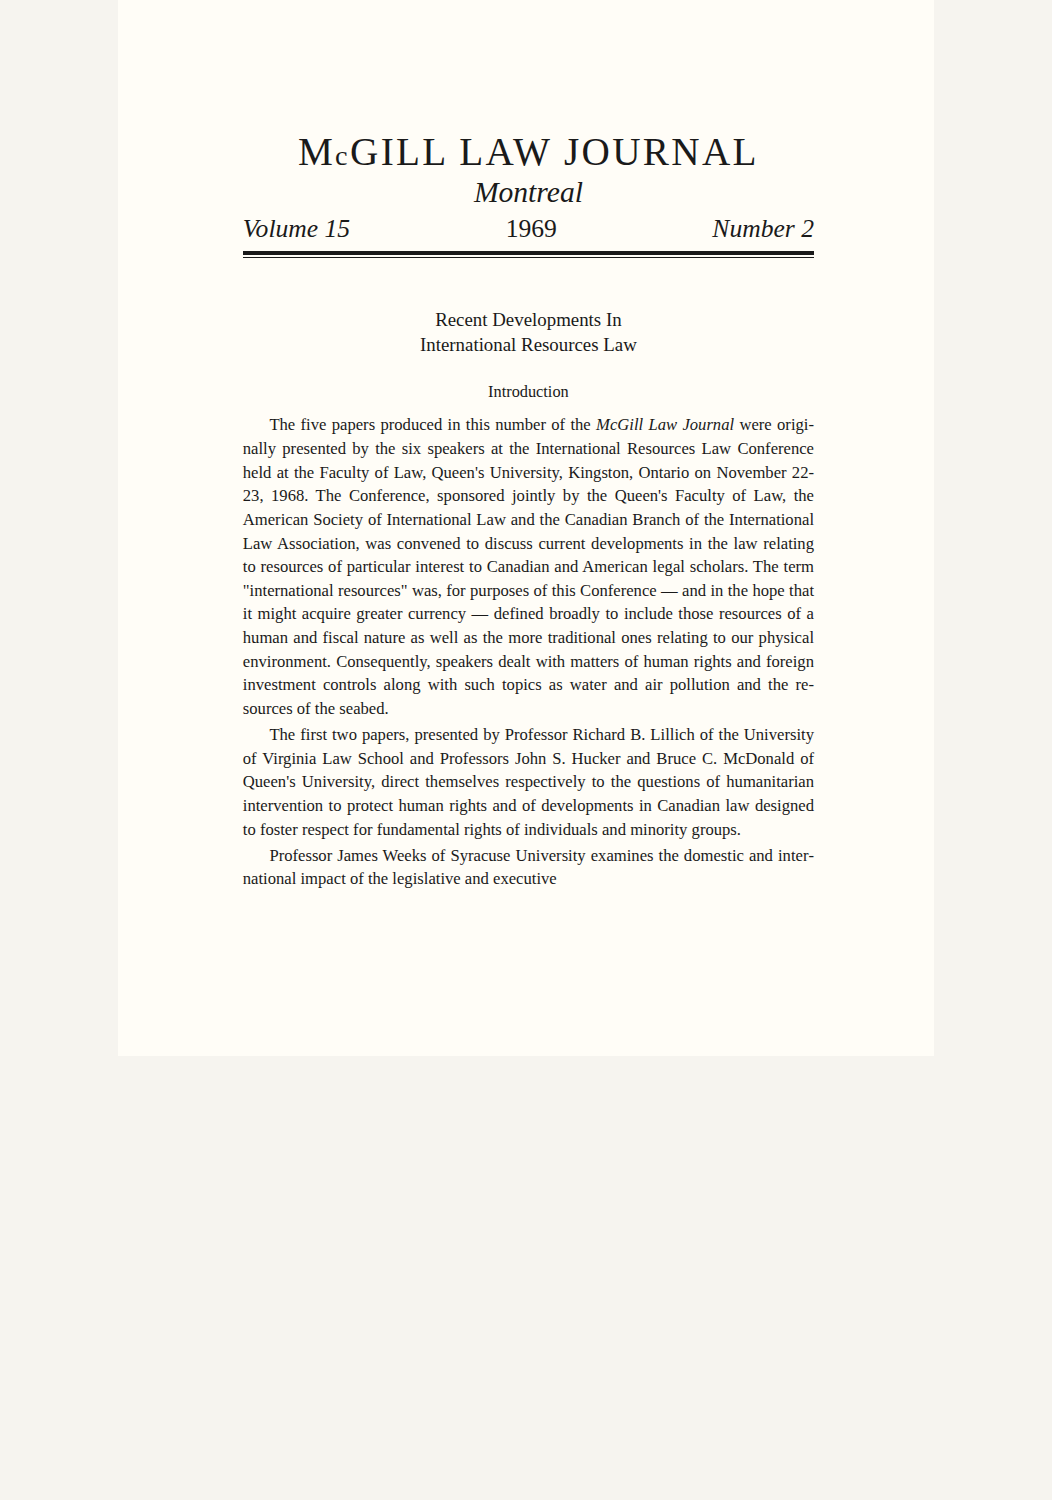Mc GILL LAW JOURNAL
Montreal
Volume 15 1969 Number 2
Recent Developments In
International Resources Law
Introduction
The five papers produced in this number of the McGill Law Journal were originally presented by the six speakers at the International Resources Law Conference held at the Faculty of Law, Queen's University, Kingston, Ontario on November 22-23, 1968. The Conference, sponsored jointly by the Queen's Faculty of Law, the American Society of International Law and the Canadian Branch of the International Law Association, was convened to discuss current developments in the law relating to resources of particular interest to Canadian and American legal scholars. The term "international resources" was, for purposes of this Conference — and in the hope that it might acquire greater currency — defined broadly to include those resources of a human and fiscal nature as well as the more traditional ones relating to our physical environment. Consequently, speakers dealt with matters of human rights and foreign investment controls along with such topics as water and air pollution and the resources of the seabed.
The first two papers, presented by Professor Richard B. Lillich of the University of Virginia Law School and Professors John S. Hucker and Bruce C. McDonald of Queen's University, direct themselves respectively to the questions of humanitarian intervention to protect human rights and of developments in Canadian law designed to foster respect for fundamental rights of individuals and minority groups.
Professor James Weeks of Syracuse University examines the domestic and international impact of the legislative and executive